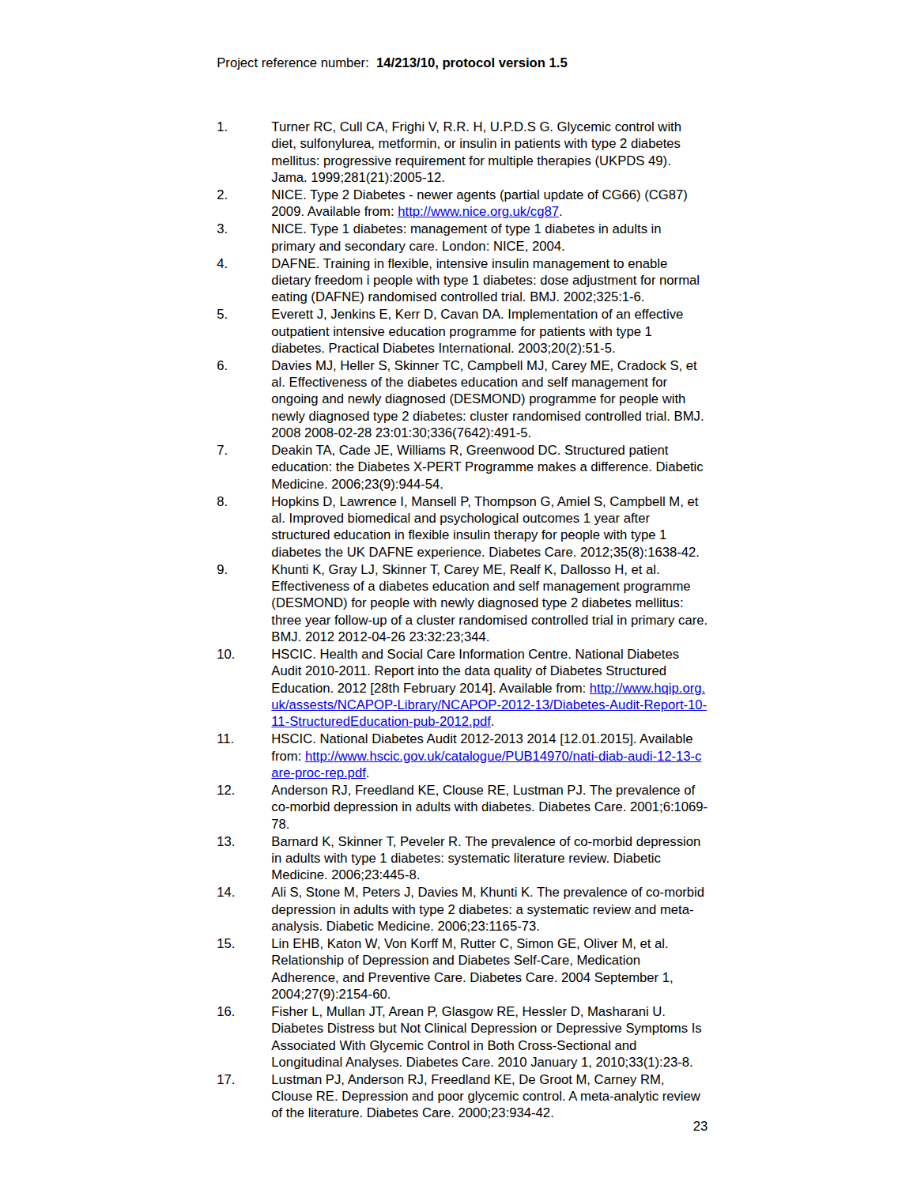Project reference number: 14/213/10, protocol version 1.5
1. Turner RC, Cull CA, Frighi V, R.R. H, U.P.D.S G. Glycemic control with diet, sulfonylurea, metformin, or insulin in patients with type 2 diabetes mellitus: progressive requirement for multiple therapies (UKPDS 49). Jama. 1999;281(21):2005-12.
2. NICE. Type 2 Diabetes - newer agents (partial update of CG66) (CG87) 2009. Available from: http://www.nice.org.uk/cg87.
3. NICE. Type 1 diabetes: management of type 1 diabetes in adults in primary and secondary care. London: NICE, 2004.
4. DAFNE. Training in flexible, intensive insulin management to enable dietary freedom i people with type 1 diabetes: dose adjustment for normal eating (DAFNE) randomised controlled trial. BMJ. 2002;325:1-6.
5. Everett J, Jenkins E, Kerr D, Cavan DA. Implementation of an effective outpatient intensive education programme for patients with type 1 diabetes. Practical Diabetes International. 2003;20(2):51-5.
6. Davies MJ, Heller S, Skinner TC, Campbell MJ, Carey ME, Cradock S, et al. Effectiveness of the diabetes education and self management for ongoing and newly diagnosed (DESMOND) programme for people with newly diagnosed type 2 diabetes: cluster randomised controlled trial. BMJ. 2008 2008-02-28 23:01:30;336(7642):491-5.
7. Deakin TA, Cade JE, Williams R, Greenwood DC. Structured patient education: the Diabetes X-PERT Programme makes a difference. Diabetic Medicine. 2006;23(9):944-54.
8. Hopkins D, Lawrence I, Mansell P, Thompson G, Amiel S, Campbell M, et al. Improved biomedical and psychological outcomes 1 year after structured education in flexible insulin therapy for people with type 1 diabetes the UK DAFNE experience. Diabetes Care. 2012;35(8):1638-42.
9. Khunti K, Gray LJ, Skinner T, Carey ME, Realf K, Dallosso H, et al. Effectiveness of a diabetes education and self management programme (DESMOND) for people with newly diagnosed type 2 diabetes mellitus: three year follow-up of a cluster randomised controlled trial in primary care. BMJ. 2012 2012-04-26 23:32:23;344.
10. HSCIC. Health and Social Care Information Centre. National Diabetes Audit 2010-2011. Report into the data quality of Diabetes Structured Education. 2012 [28th February 2014]. Available from: http://www.hqip.org.uk/assests/NCAPOP-Library/NCAPOP-2012-13/Diabetes-Audit-Report-10-11-StructuredEducation-pub-2012.pdf.
11. HSCIC. National Diabetes Audit 2012-2013 2014 [12.01.2015]. Available from: http://www.hscic.gov.uk/catalogue/PUB14970/nati-diab-audi-12-13-care-proc-rep.pdf.
12. Anderson RJ, Freedland KE, Clouse RE, Lustman PJ. The prevalence of co-morbid depression in adults with diabetes. Diabetes Care. 2001;6:1069-78.
13. Barnard K, Skinner T, Peveler R. The prevalence of co-morbid depression in adults with type 1 diabetes: systematic literature review. Diabetic Medicine. 2006;23:445-8.
14. Ali S, Stone M, Peters J, Davies M, Khunti K. The prevalence of co-morbid depression in adults with type 2 diabetes: a systematic review and meta-analysis. Diabetic Medicine. 2006;23:1165-73.
15. Lin EHB, Katon W, Von Korff M, Rutter C, Simon GE, Oliver M, et al. Relationship of Depression and Diabetes Self-Care, Medication Adherence, and Preventive Care. Diabetes Care. 2004 September 1, 2004;27(9):2154-60.
16. Fisher L, Mullan JT, Arean P, Glasgow RE, Hessler D, Masharani U. Diabetes Distress but Not Clinical Depression or Depressive Symptoms Is Associated With Glycemic Control in Both Cross-Sectional and Longitudinal Analyses. Diabetes Care. 2010 January 1, 2010;33(1):23-8.
17. Lustman PJ, Anderson RJ, Freedland KE, De Groot M, Carney RM, Clouse RE. Depression and poor glycemic control. A meta-analytic review of the literature. Diabetes Care. 2000;23:934-42.
23